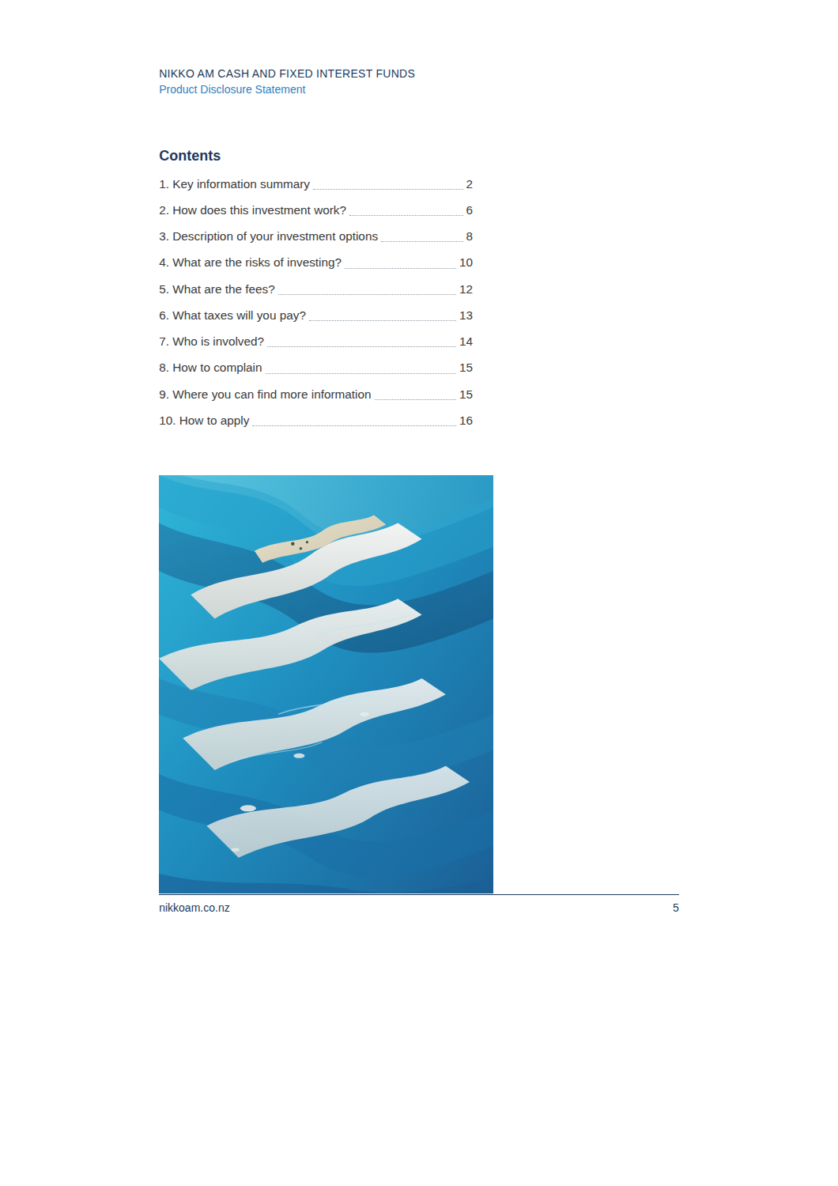Nikko AM Cash and Fixed Interest Funds
Product Disclosure Statement
Contents
1. Key information summary 2
2. How does this investment work? 6
3. Description of your investment options 8
4. What are the risks of investing? 10
5. What are the fees? 12
6. What taxes will you pay? 13
7. Who is involved? 14
8. How to complain 15
9. Where you can find more information 15
10. How to apply 16
nikkoam.co.nz 5